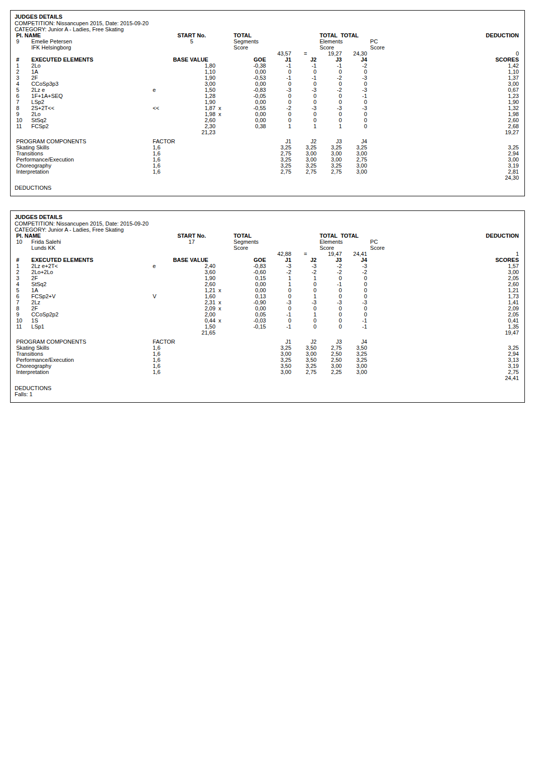JUDGES DETAILS
COMPETITION: Nissancupen 2015, Date: 2015-09-20
CATEGORY: Junior A - Ladies, Free Skating
| Pl. NAME | START No. | TOTAL | TOTAL TOTAL | DEDUCTION |
| --- | --- | --- | --- | --- |
| 9 | Emelie Petersen | 5 | Segments | Elements | PC | |
| | IFK Helsingborg | | Score | Score | Score | |
| | 43,57 | = | 19,27 | 24,30 | 0 |
| # | EXECUTED ELEMENTS | | BASE VALUE | | GOE | J1 | J2 | J3 | J4 | | | | SCORES |
| 1 | 2Lo | | 1,80 | | -0,38 | -1 | -1 | -1 | -2 | | 1,42 |
| 2 | 1A | | 1,10 | | 0,00 | 0 | 0 | 0 | 0 | | 1,10 |
| 3 | 2F | | 1,90 | | -0,53 | -1 | -1 | -2 | -3 | | 1,37 |
| 4 | CCoSp3p3 | | 3,00 | | 0,00 | 0 | 0 | 0 | 0 | | 3,00 |
| 5 | 2Lz e | e | 1,50 | | -0,83 | -3 | -3 | -2 | -3 | | 0,67 |
| 6 | 1F+1A+SEQ | | 1,28 | | -0,05 | 0 | 0 | 0 | -1 | | 1,23 |
| 7 | LSp2 | | 1,90 | | 0,00 | 0 | 0 | 0 | 0 | | 1,90 |
| 8 | 2S+2T<< | << | 1,87 | x | -0,55 | -2 | -3 | -3 | -3 | | 1,32 |
| 9 | 2Lo | | 1,98 | x | 0,00 | 0 | 0 | 0 | 0 | | 1,98 |
| 10 | StSq2 | | 2,60 | | 0,00 | 0 | 0 | 0 | 0 | | 2,60 |
| 11 | FCSp2 | | 2,30 | | 0,38 | 1 | 1 | 1 | 0 | | 2,68 |
| | 21,23 | | 19,27 |
| PROGRAM COMPONENTS | FACTOR | | J1 | J2 | J3 | J4 | |
| Skating Skills | 1,6 | | 3,25 | 3,25 | 3,25 | 3,25 | | 3,25 |
| Transitions | 1,6 | | 2,75 | 3,00 | 3,00 | 3,00 | | 2,94 |
| Performance/Execution | 1,6 | | 3,25 | 3,00 | 3,00 | 2,75 | | 3,00 |
| Choreography | 1,6 | | 3,25 | 3,25 | 3,25 | 3,00 | | 3,19 |
| Interpretation | 1,6 | | 2,75 | 2,75 | 2,75 | 3,00 | | 2,81 |
| | 24,30 |
DEDUCTIONS
JUDGES DETAILS
COMPETITION: Nissancupen 2015, Date: 2015-09-20
CATEGORY: Junior A - Ladies, Free Skating
| Pl. NAME | START No. | TOTAL | TOTAL TOTAL | DEDUCTION |
| --- | --- | --- | --- | --- |
| 10 | Frida Salehi | 17 | Segments | Elements | PC | |
| | Lunds KK | | Score | Score | Score | |
| | 42,88 | = | 19,47 | 24,41 | 1 |
| # | EXECUTED ELEMENTS | | BASE VALUE | | GOE | J1 | J2 | J3 | J4 | | | | SCORES |
| 1 | 2Lz e+2T< | e | 2,40 | | -0,83 | -3 | -3 | -2 | -3 | | 1,57 |
| 2 | 2Lo+2Lo | | 3,60 | | -0,60 | -2 | -2 | -2 | -2 | | 3,00 |
| 3 | 2F | | 1,90 | | 0,15 | 1 | 1 | 0 | 0 | | 2,05 |
| 4 | StSq2 | | 2,60 | | 0,00 | 1 | 0 | -1 | 0 | | 2,60 |
| 5 | 1A | | 1,21 | x | 0,00 | 0 | 0 | 0 | 0 | | 1,21 |
| 6 | FCSp2+V | V | 1,60 | | 0,13 | 0 | 1 | 0 | 0 | | 1,73 |
| 7 | 2Lz | | 2,31 | x | -0,90 | -3 | -3 | -3 | -3 | | 1,41 |
| 8 | 2F | | 2,09 | x | 0,00 | 0 | 0 | 0 | 0 | | 2,09 |
| 9 | CCoSp2p2 | | 2,00 | | 0,05 | -1 | 1 | 0 | 0 | | 2,05 |
| 10 | 1S | | 0,44 | x | -0,03 | 0 | 0 | 0 | -1 | | 0,41 |
| 11 | LSp1 | | 1,50 | | -0,15 | -1 | 0 | 0 | -1 | | 1,35 |
| | 21,65 | | 19,47 |
| PROGRAM COMPONENTS | FACTOR | | J1 | J2 | J3 | J4 | |
| Skating Skills | 1,6 | | 3,25 | 3,50 | 2,75 | 3,50 | | 3,25 |
| Transitions | 1,6 | | 3,00 | 3,00 | 2,50 | 3,25 | | 2,94 |
| Performance/Execution | 1,6 | | 3,25 | 3,50 | 2,50 | 3,25 | | 3,13 |
| Choreography | 1,6 | | 3,50 | 3,25 | 3,00 | 3,00 | | 3,19 |
| Interpretation | 1,6 | | 3,00 | 2,75 | 2,25 | 3,00 | | 2,75 |
| | 24,41 |
DEDUCTIONS
Falls: 1